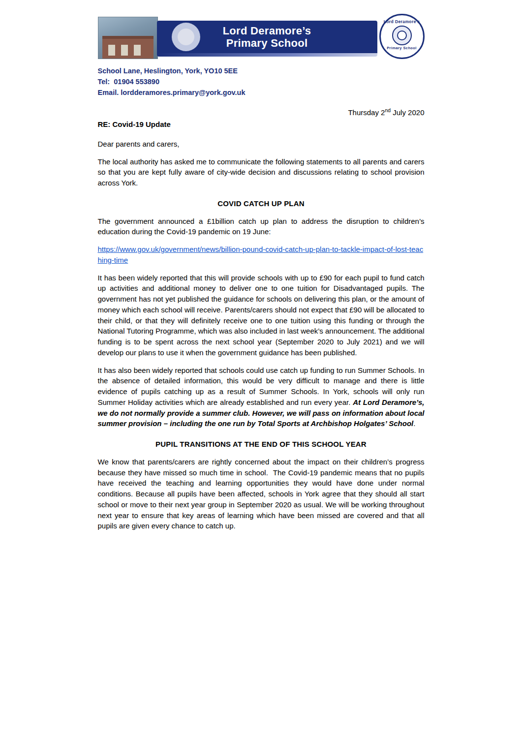Lord Deramore’s Primary School
Lord Deramore’s
Primary School
School Lane, Heslington, York, YO10 5EE
Tel: 01904 553890
Email. lordderamores.primary@york.gov.uk
Thursday 2nd July 2020
RE: Covid-19 Update
Dear parents and carers,
The local authority has asked me to communicate the following statements to all parents and carers so that you are kept fully aware of city-wide decision and discussions relating to school provision across York.
COVID CATCH UP PLAN
The government announced a £1billion catch up plan to address the disruption to children’s education during the Covid-19 pandemic on 19 June:
https://www.gov.uk/government/news/billion-pound-covid-catch-up-plan-to-tackle-impact-of-lost-teaching-time
It has been widely reported that this will provide schools with up to £90 for each pupil to fund catch up activities and additional money to deliver one to one tuition for Disadvantaged pupils. The government has not yet published the guidance for schools on delivering this plan, or the amount of money which each school will receive. Parents/carers should not expect that £90 will be allocated to their child, or that they will definitely receive one to one tuition using this funding or through the National Tutoring Programme, which was also included in last week’s announcement. The additional funding is to be spent across the next school year (September 2020 to July 2021) and we will develop our plans to use it when the government guidance has been published.
It has also been widely reported that schools could use catch up funding to run Summer Schools. In the absence of detailed information, this would be very difficult to manage and there is little evidence of pupils catching up as a result of Summer Schools. In York, schools will only run Summer Holiday activities which are already established and run every year. At Lord Deramore’s, we do not normally provide a summer club. However, we will pass on information about local summer provision – including the one run by Total Sports at Archbishop Holgates’ School.
PUPIL TRANSITIONS AT THE END OF THIS SCHOOL YEAR
We know that parents/carers are rightly concerned about the impact on their children’s progress because they have missed so much time in school. The Covid-19 pandemic means that no pupils have received the teaching and learning opportunities they would have done under normal conditions. Because all pupils have been affected, schools in York agree that they should all start school or move to their next year group in September 2020 as usual. We will be working throughout next year to ensure that key areas of learning which have been missed are covered and that all pupils are given every chance to catch up.